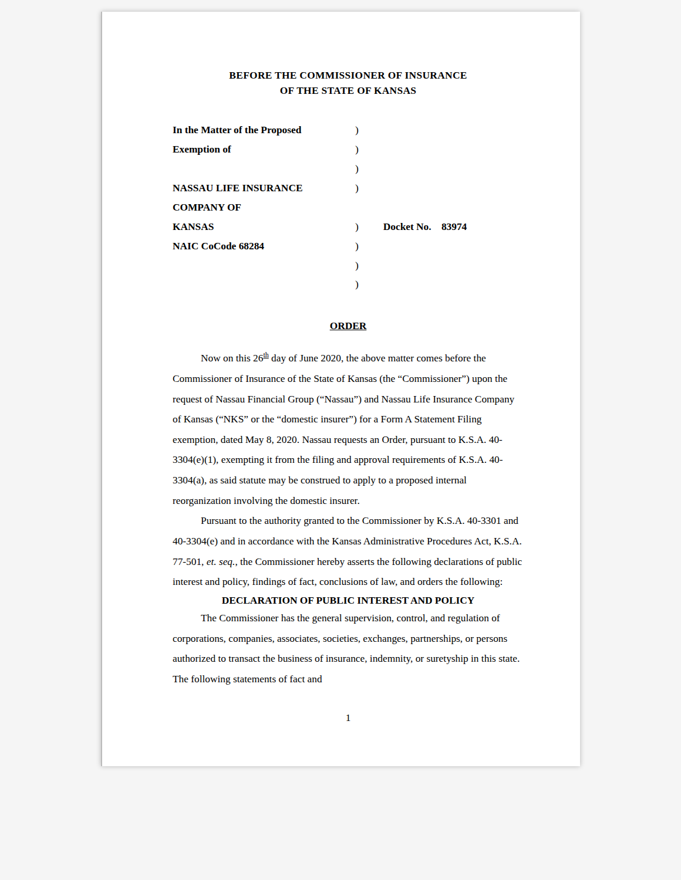BEFORE THE COMMISSIONER OF INSURANCE
OF THE STATE OF KANSAS
| In the Matter of the Proposed | ) | |
| Exemption of | ) | |
| | ) | |
| NASSAU LIFE INSURANCE COMPANY OF | ) | |
| KANSAS | ) | Docket No. 83974 |
| NAIC CoCode 68284 | ) | |
| | ) | |
| | ) | |
ORDER
Now on this 26th day of June 2020, the above matter comes before the Commissioner of Insurance of the State of Kansas (the “Commissioner”) upon the request of Nassau Financial Group (“Nassau”) and Nassau Life Insurance Company of Kansas (“NKS” or the “domestic insurer”) for a Form A Statement Filing exemption, dated May 8, 2020. Nassau requests an Order, pursuant to K.S.A. 40-3304(e)(1), exempting it from the filing and approval requirements of K.S.A. 40-3304(a), as said statute may be construed to apply to a proposed internal reorganization involving the domestic insurer.
Pursuant to the authority granted to the Commissioner by K.S.A. 40-3301 and 40-3304(e) and in accordance with the Kansas Administrative Procedures Act, K.S.A. 77-501, et. seq., the Commissioner hereby asserts the following declarations of public interest and policy, findings of fact, conclusions of law, and orders the following:
DECLARATION OF PUBLIC INTEREST AND POLICY
The Commissioner has the general supervision, control, and regulation of corporations, companies, associates, societies, exchanges, partnerships, or persons authorized to transact the business of insurance, indemnity, or suretyship in this state. The following statements of fact and
1